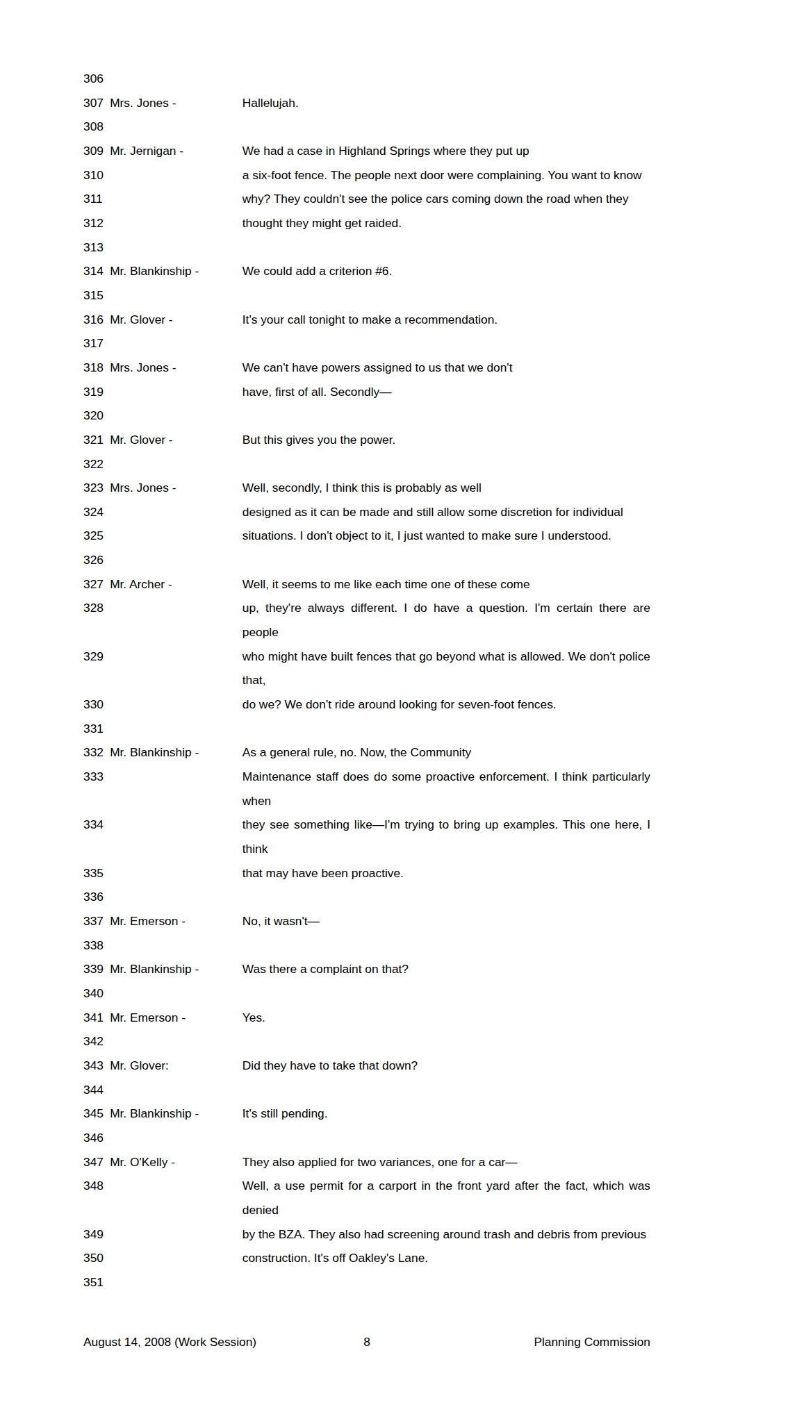306
307 Mrs. Jones -Hallelujah.
308
309 Mr. Jernigan -We had a case in Highland Springs where they put up
310 a six-foot fence. The people next door were complaining. You want to know
311 why? They couldn't see the police cars coming down the road when they
312 thought they might get raided.
313
314 Mr. Blankinship -We could add a criterion #6.
315
316 Mr. Glover -It's your call tonight to make a recommendation.
317
318 Mrs. Jones -We can't have powers assigned to us that we don't
319 have, first of all. Secondly—
320
321 Mr. Glover -But this gives you the power.
322
323 Mrs. Jones -Well, secondly, I think this is probably as well
324 designed as it can be made and still allow some discretion for individual
325 situations. I don't object to it, I just wanted to make sure I understood.
326
327 Mr. Archer -Well, it seems to me like each time one of these come
328 up, they're always different. I do have a question. I'm certain there are people
329 who might have built fences that go beyond what is allowed. We don't police that,
330 do we? We don't ride around looking for seven-foot fences.
331
332 Mr. Blankinship -As a general rule, no. Now, the Community
333 Maintenance staff does do some proactive enforcement. I think particularly when
334 they see something like—I'm trying to bring up examples. This one here, I think
335 that may have been proactive.
336
337 Mr. Emerson -No, it wasn't—
338
339 Mr. Blankinship -Was there a complaint on that?
340
341 Mr. Emerson -Yes.
342
343 Mr. Glover: Did they have to take that down?
344
345 Mr. Blankinship -It's still pending.
346
347 Mr. O'Kelly -They also applied for two variances, one for a car—
348 Well, a use permit for a carport in the front yard after the fact, which was denied
349 by the BZA. They also had screening around trash and debris from previous
350 construction. It's off Oakley's Lane.
351
August 14, 2008 (Work Session) 8 Planning Commission